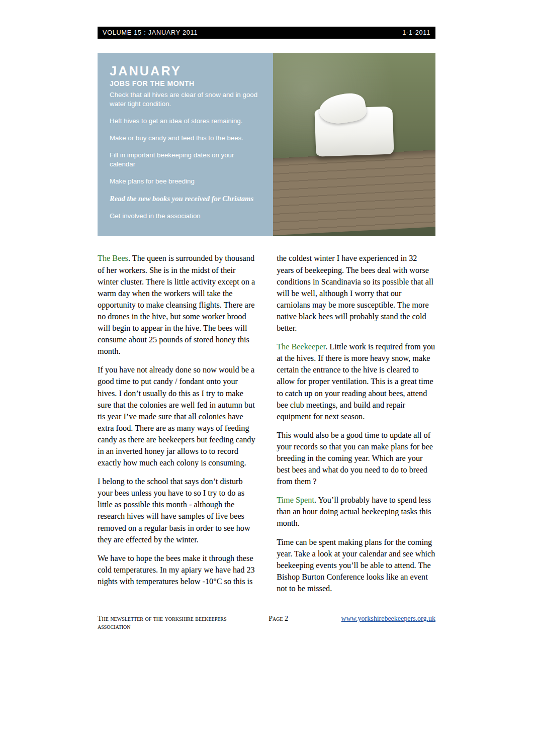Volume 15 : January 2011 1-1-2011
JANUARY
Jobs for the month
Check that all hives are clear of snow and in good water tight condition.
Heft hives to get an idea of stores remaining.
Make or buy candy and feed this to the bees.
Fill in important beekeeping dates on your calendar
Make plans for bee breeding
Read the new books you received for Christams
Get involved in the association
The Bees. The queen is surrounded by thousand of her workers. She is in the midst of their winter cluster. There is little activity except on a warm day when the workers will take the opportunity to make cleansing flights. There are no drones in the hive, but some worker brood will begin to appear in the hive. The bees will consume about 25 pounds of stored honey this month.
If you have not already done so now would be a good time to put candy / fondant onto your hives. I don’t usually do this as I try to make sure that the colonies are well fed in autumn but tis year I’ve made sure that all colonies have extra food. There are as many ways of feeding candy as there are beekeepers but feeding candy in an inverted honey jar allows to to record exactly how much each colony is consuming.
I belong to the school that says don’t disturb your bees unless you have to so I try to do as little as possible this month - although the research hives will have samples of live bees removed on a regular basis in order to see how they are effected by the winter.
We have to hope the bees make it through these cold temperatures. In my apiary we have had 23 nights with temperatures below -10°C so this is the coldest winter I have experienced in 32 years of beekeeping. The bees deal with worse conditions in Scandinavia so its possible that all will be well, although I worry that our carniolans may be more susceptible. The more native black bees will probably stand the cold better.
The Beekeeper. Little work is required from you at the hives. If there is more heavy snow, make certain the entrance to the hive is cleared to allow for proper ventilation. This is a great time to catch up on your reading about bees, attend bee club meetings, and build and repair equipment for next season.
This would also be a good time to update all of your records so that you can make plans for bee breeding in the coming year. Which are your best bees and what do you need to do to breed from them ?
Time Spent. You’ll probably have to spend less than an hour doing actual beekeeping tasks this month.
Time can be spent making plans for the coming year. Take a look at your calendar and see which beekeeping events you’ll be able to attend. The Bishop Burton Conference looks like an event not to be missed.
The newsletter of the yorkshire beekeepers association
Page 2
www.yorkshirebeekeepers.org.uk